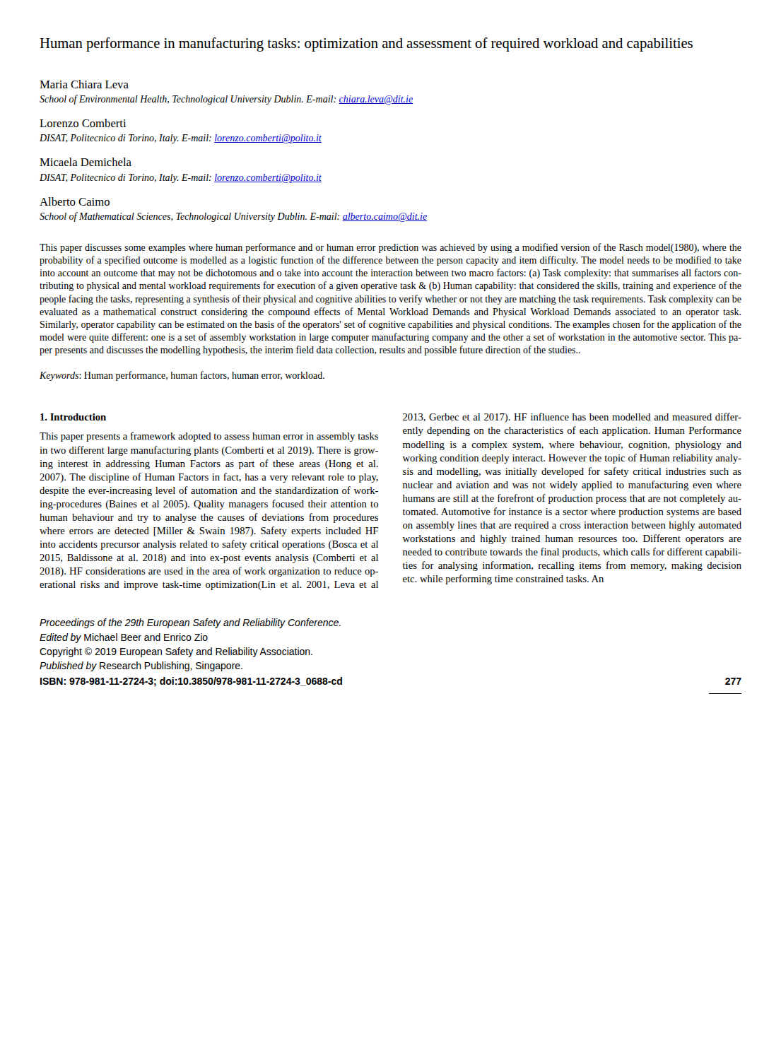Human performance in manufacturing tasks: optimization and assessment of required workload and capabilities
Maria Chiara Leva
School of Environmental Health, Technological University Dublin. E-mail: chiara.leva@dit.ie
Lorenzo Comberti
DISAT, Politecnico di Torino, Italy. E-mail: lorenzo.comberti@polito.it
Micaela Demichela
DISAT, Politecnico di Torino, Italy. E-mail: lorenzo.comberti@polito.it
Alberto Caimo
School of Mathematical Sciences, Technological University Dublin. E-mail: alberto.caimo@dit.ie
This paper discusses some examples where human performance and or human error prediction was achieved by using a modified version of the Rasch model(1980), where the probability of a specified outcome is modelled as a logistic function of the difference between the person capacity and item difficulty. The model needs to be modified to take into account an outcome that may not be dichotomous and o take into account the interaction between two macro factors: (a) Task complexity: that summarises all factors contributing to physical and mental workload requirements for execution of a given operative task & (b) Human capability: that considered the skills, training and experience of the people facing the tasks, representing a synthesis of their physical and cognitive abilities to verify whether or not they are matching the task requirements. Task complexity can be evaluated as a mathematical construct considering the compound effects of Mental Workload Demands and Physical Workload Demands associated to an operator task. Similarly, operator capability can be estimated on the basis of the operators' set of cognitive capabilities and physical conditions. The examples chosen for the application of the model were quite different: one is a set of assembly workstation in large computer manufacturing company and the other a set of workstation in the automotive sector. This paper presents and discusses the modelling hypothesis, the interim field data collection, results and possible future direction of the studies..
Keywords: Human performance, human factors, human error, workload.
1. Introduction
This paper presents a framework adopted to assess human error in assembly tasks in two different large manufacturing plants (Comberti et al 2019). There is growing interest in addressing Human Factors as part of these areas (Hong et al. 2007). The discipline of Human Factors in fact, has a very relevant role to play, despite the ever-increasing level of automation and the standardization of working-procedures (Baines et al 2005). Quality managers focused their attention to human behaviour and try to analyse the causes of deviations from procedures where errors are detected [Miller & Swain 1987). Safety experts included HF into accidents precursor analysis related to safety critical operations (Bosca et al 2015, Baldissone at al. 2018) and into ex-post events analysis (Comberti et al 2018). HF considerations are used in the area of work organization to reduce operational risks and improve task-time optimization(Lin et al. 2001, Leva et al 2013, Gerbec et al 2017). HF influence has been modelled and measured differently depending on the characteristics of each application. Human Performance modelling is a complex system, where behaviour, cognition, physiology and working condition deeply interact. However the topic of Human reliability analysis and modelling, was initially developed for safety critical industries such as nuclear and aviation and was not widely applied to manufacturing even where humans are still at the forefront of production process that are not completely automated. Automotive for instance is a sector where production systems are based on assembly lines that are required a cross interaction between highly automated workstations and highly trained human resources too. Different operators are needed to contribute towards the final products, which calls for different capabilities for analysing information, recalling items from memory, making decision etc. while performing time constrained tasks. An
Proceedings of the 29th European Safety and Reliability Conference.
Edited by Michael Beer and Enrico Zio
Copyright © 2019 European Safety and Reliability Association.
Published by Research Publishing, Singapore.
ISBN: 978-981-11-2724-3; doi:10.3850/978-981-11-2724-3_0688-cd 277